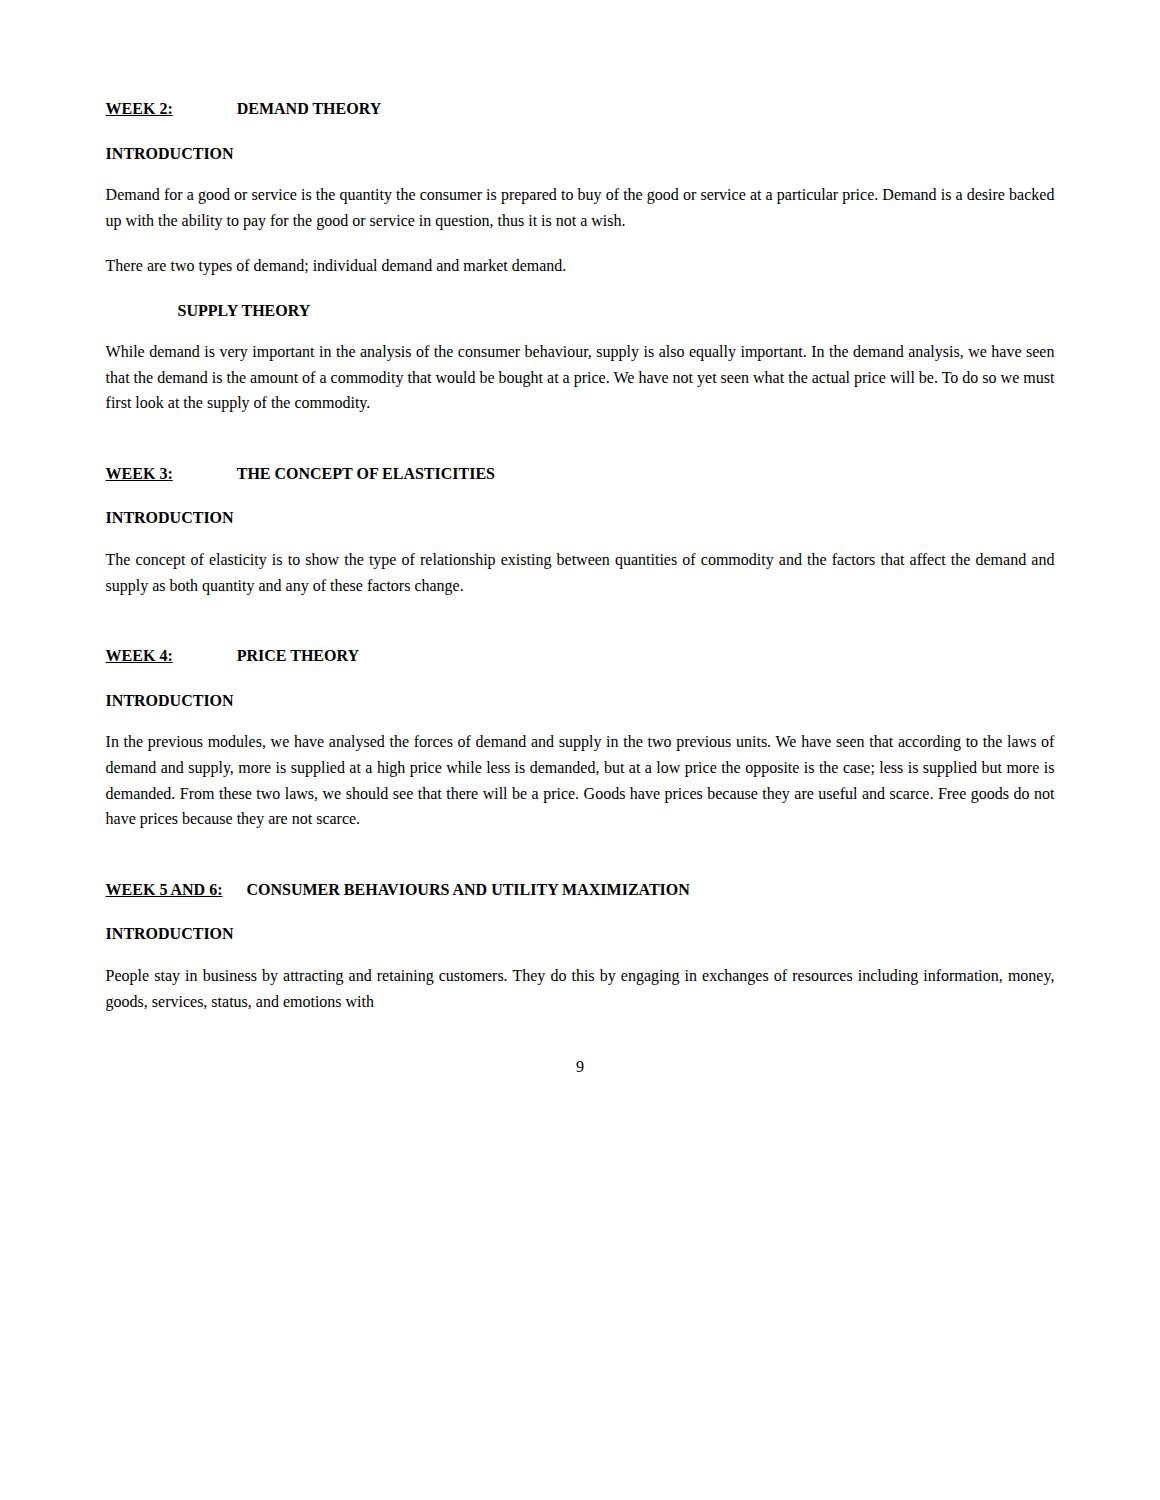WEEK 2: DEMAND THEORY
INTRODUCTION
Demand for a good or service is the quantity the consumer is prepared to buy of the good or service at a particular price. Demand is a desire backed up with the ability to pay for the good or service in question, thus it is not a wish.
There are two types of demand; individual demand and market demand.
SUPPLY THEORY
While demand is very important in the analysis of the consumer behaviour, supply is also equally important. In the demand analysis, we have seen that the demand is the amount of a commodity that would be bought at a price. We have not yet seen what the actual price will be. To do so we must first look at the supply of the commodity.
WEEK 3: THE CONCEPT OF ELASTICITIES
INTRODUCTION
The concept of elasticity is to show the type of relationship existing between quantities of commodity and the factors that affect the demand and supply as both quantity and any of these factors change.
WEEK 4: PRICE THEORY
INTRODUCTION
In the previous modules, we have analysed the forces of demand and supply in the two previous units. We have seen that according to the laws of demand and supply, more is supplied at a high price while less is demanded, but at a low price the opposite is the case; less is supplied but more is demanded. From these two laws, we should see that there will be a price. Goods have prices because they are useful and scarce. Free goods do not have prices because they are not scarce.
WEEK 5 AND 6: CONSUMER BEHAVIOURS AND UTILITY MAXIMIZATION
INTRODUCTION
People stay in business by attracting and retaining customers. They do this by engaging in exchanges of resources including information, money, goods, services, status, and emotions with
9